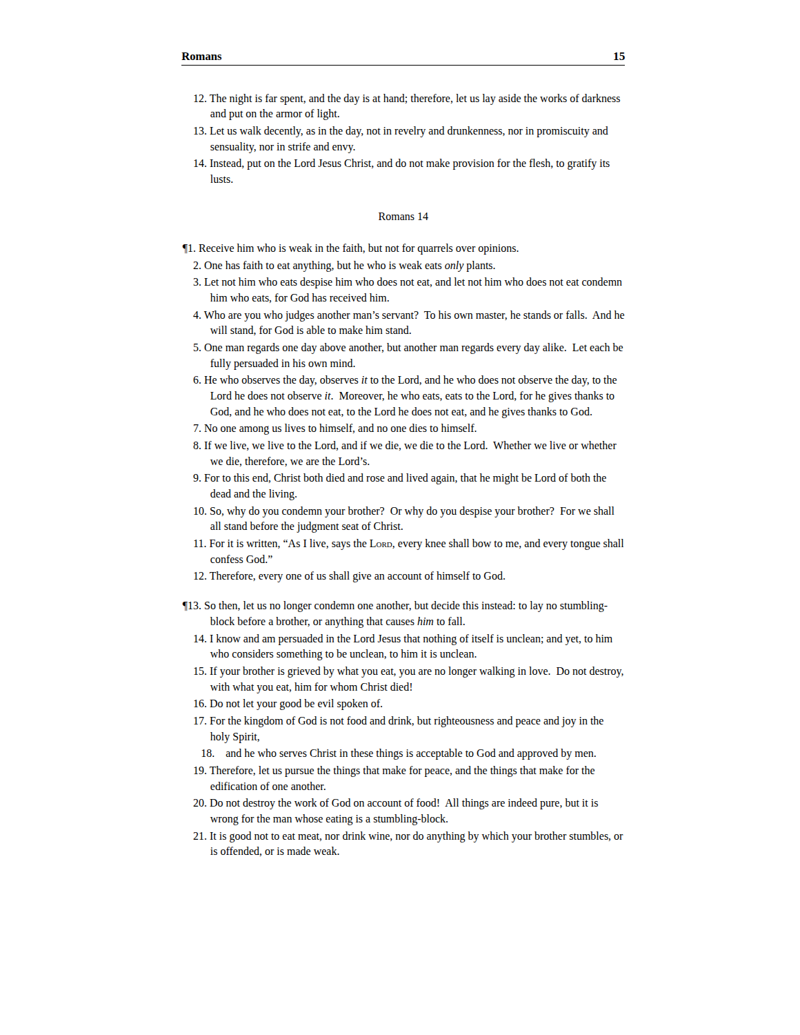Romans 15
12. The night is far spent, and the day is at hand; therefore, let us lay aside the works of darkness and put on the armor of light.
13. Let us walk decently, as in the day, not in revelry and drunkenness, nor in promiscuity and sensuality, nor in strife and envy.
14. Instead, put on the Lord Jesus Christ, and do not make provision for the flesh, to gratify its lusts.
Romans 14
¶1. Receive him who is weak in the faith, but not for quarrels over opinions.
2. One has faith to eat anything, but he who is weak eats only plants.
3. Let not him who eats despise him who does not eat, and let not him who does not eat condemn him who eats, for God has received him.
4. Who are you who judges another man’s servant? To his own master, he stands or falls. And he will stand, for God is able to make him stand.
5. One man regards one day above another, but another man regards every day alike. Let each be fully persuaded in his own mind.
6. He who observes the day, observes it to the Lord, and he who does not observe the day, to the Lord he does not observe it. Moreover, he who eats, eats to the Lord, for he gives thanks to God, and he who does not eat, to the Lord he does not eat, and he gives thanks to God.
7. No one among us lives to himself, and no one dies to himself.
8. If we live, we live to the Lord, and if we die, we die to the Lord. Whether we live or whether we die, therefore, we are the Lord’s.
9. For to this end, Christ both died and rose and lived again, that he might be Lord of both the dead and the living.
10. So, why do you condemn your brother? Or why do you despise your brother? For we shall all stand before the judgment seat of Christ.
11. For it is written, “As I live, says the Lord, every knee shall bow to me, and every tongue shall confess God.”
12. Therefore, every one of us shall give an account of himself to God.
¶13. So then, let us no longer condemn one another, but decide this instead: to lay no stumbling-block before a brother, or anything that causes him to fall.
14. I know and am persuaded in the Lord Jesus that nothing of itself is unclean; and yet, to him who considers something to be unclean, to him it is unclean.
15. If your brother is grieved by what you eat, you are no longer walking in love. Do not destroy, with what you eat, him for whom Christ died!
16. Do not let your good be evil spoken of.
17. For the kingdom of God is not food and drink, but righteousness and peace and joy in the holy Spirit,
18. and he who serves Christ in these things is acceptable to God and approved by men.
19. Therefore, let us pursue the things that make for peace, and the things that make for the edification of one another.
20. Do not destroy the work of God on account of food! All things are indeed pure, but it is wrong for the man whose eating is a stumbling-block.
21. It is good not to eat meat, nor drink wine, nor do anything by which your brother stumbles, or is offended, or is made weak.